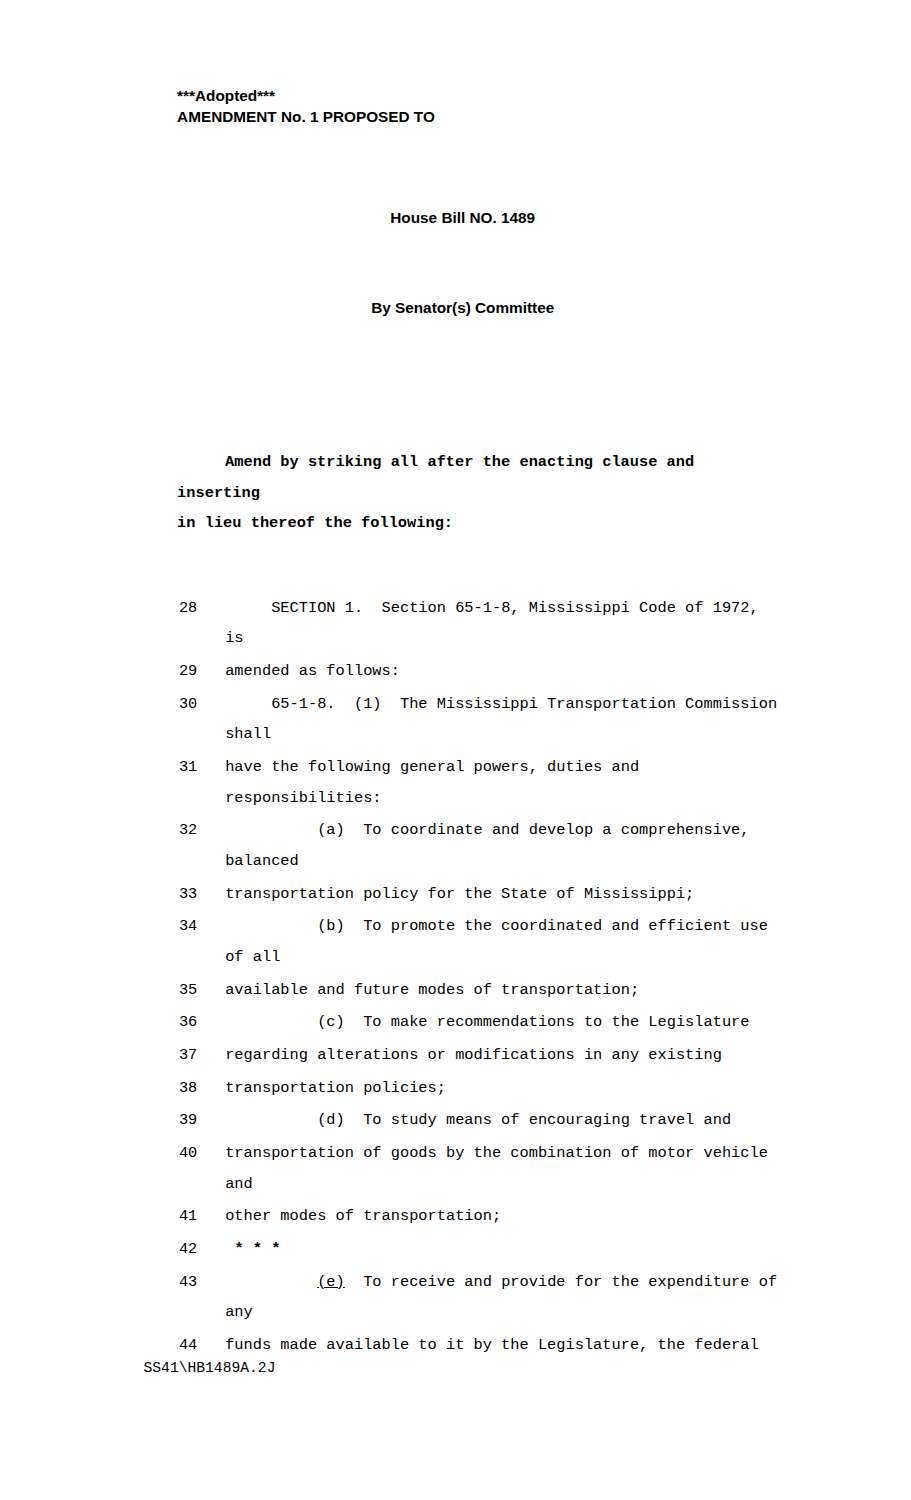***Adopted***AMENDMENT No. 1 PROPOSED TO
House Bill NO. 1489
By Senator(s) Committee
Amend by striking all after the enacting clause and insertingin lieu thereof the following:
| 28 | SECTION 1. Section 65-1-8, Mississippi Code of 1972, is |
| 29 | amended as follows: |
| 30 | 65-1-8. (1) The Mississippi Transportation Commission shall |
| 31 | have the following general powers, duties and responsibilities: |
| 32 | (a) To coordinate and develop a comprehensive, balanced |
| 33 | transportation policy for the State of Mississippi; |
| 34 | (b) To promote the coordinated and efficient use of all |
| 35 | available and future modes of transportation; |
| 36 | (c) To make recommendations to the Legislature |
| 37 | regarding alterations or modifications in any existing |
| 38 | transportation policies; |
| 39 | (d) To study means of encouraging travel and |
| 40 | transportation of goods by the combination of motor vehicle and |
| 41 | other modes of transportation; |
| 42 | * * * |
| 43 | (e) To receive and provide for the expenditure of any |
| 44 | funds made available to it by the Legislature, the federal |
SS41\HB1489A.2J